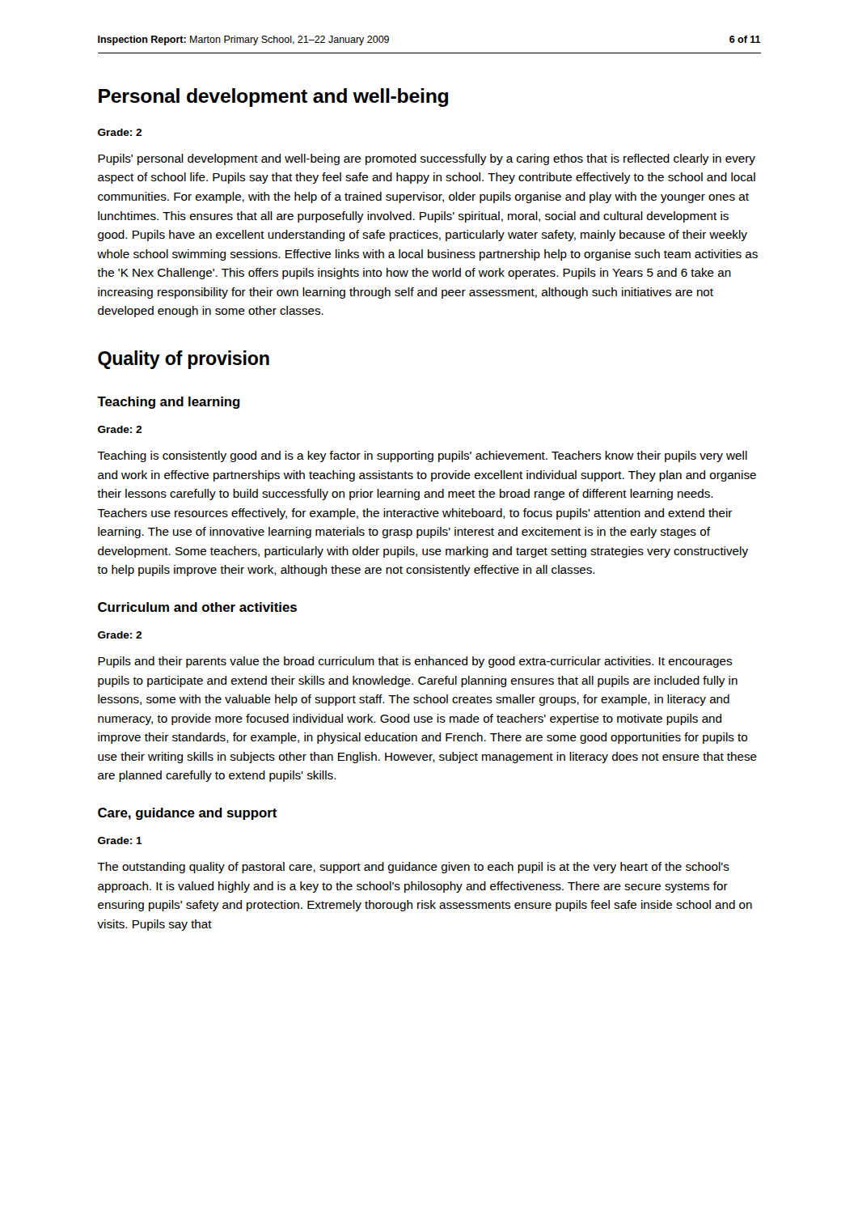Inspection Report: Marton Primary School, 21–22 January 2009
6 of 11
Personal development and well-being
Grade: 2
Pupils' personal development and well-being are promoted successfully by a caring ethos that is reflected clearly in every aspect of school life. Pupils say that they feel safe and happy in school. They contribute effectively to the school and local communities. For example, with the help of a trained supervisor, older pupils organise and play with the younger ones at lunchtimes. This ensures that all are purposefully involved. Pupils' spiritual, moral, social and cultural development is good. Pupils have an excellent understanding of safe practices, particularly water safety, mainly because of their weekly whole school swimming sessions. Effective links with a local business partnership help to organise such team activities as the 'K Nex Challenge'. This offers pupils insights into how the world of work operates. Pupils in Years 5 and 6 take an increasing responsibility for their own learning through self and peer assessment, although such initiatives are not developed enough in some other classes.
Quality of provision
Teaching and learning
Grade: 2
Teaching is consistently good and is a key factor in supporting pupils' achievement. Teachers know their pupils very well and work in effective partnerships with teaching assistants to provide excellent individual support. They plan and organise their lessons carefully to build successfully on prior learning and meet the broad range of different learning needs. Teachers use resources effectively, for example, the interactive whiteboard, to focus pupils' attention and extend their learning. The use of innovative learning materials to grasp pupils' interest and excitement is in the early stages of development. Some teachers, particularly with older pupils, use marking and target setting strategies very constructively to help pupils improve their work, although these are not consistently effective in all classes.
Curriculum and other activities
Grade: 2
Pupils and their parents value the broad curriculum that is enhanced by good extra-curricular activities. It encourages pupils to participate and extend their skills and knowledge. Careful planning ensures that all pupils are included fully in lessons, some with the valuable help of support staff. The school creates smaller groups, for example, in literacy and numeracy, to provide more focused individual work. Good use is made of teachers' expertise to motivate pupils and improve their standards, for example, in physical education and French. There are some good opportunities for pupils to use their writing skills in subjects other than English. However, subject management in literacy does not ensure that these are planned carefully to extend pupils' skills.
Care, guidance and support
Grade: 1
The outstanding quality of pastoral care, support and guidance given to each pupil is at the very heart of the school's approach. It is valued highly and is a key to the school's philosophy and effectiveness. There are secure systems for ensuring pupils' safety and protection. Extremely thorough risk assessments ensure pupils feel safe inside school and on visits. Pupils say that